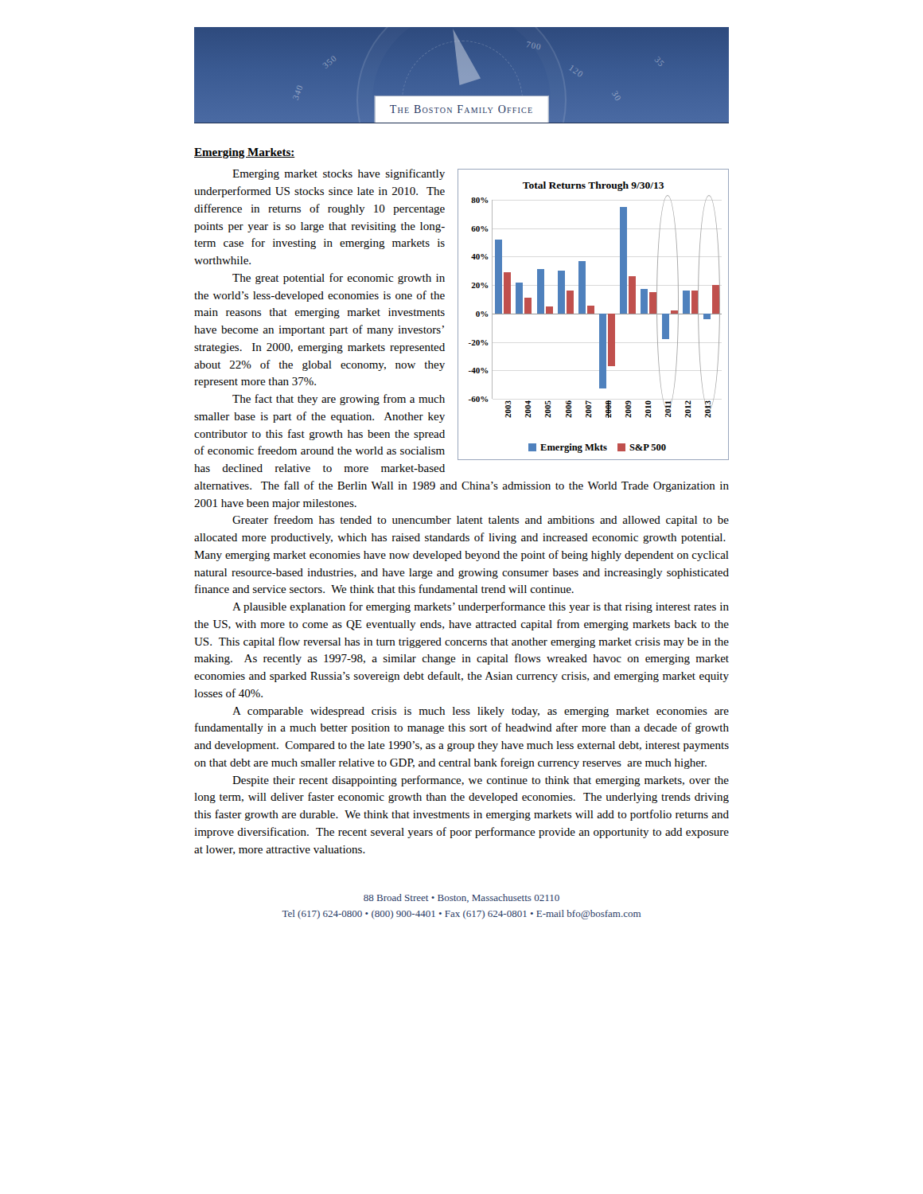340 350 700 120 30 35
The Boston Family Office
Emerging Markets:
Total Returns Through 9/30/13
80%
60%
40%
20%
0%
-20%
-40%
-60%
2003 2004 2005 2006 2007 2008 2009 2010 2011 2012 2013
Emerging Mkts S&P 500
Emerging market stocks have significantly underperformed US stocks since late in 2010. The difference in returns of roughly 10 percentage points per year is so large that revisiting the long-term case for investing in emerging markets is worthwhile.
The great potential for economic growth in the world’s less-developed economies is one of the main reasons that emerging market investments have become an important part of many investors’ strategies. In 2000, emerging markets represented about 22% of the global economy, now they represent more than 37%.
The fact that they are growing from a much smaller base is part of the equation. Another key contributor to this fast growth has been the spread of economic freedom around the world as socialism has declined relative to more market-based alternatives. The fall of the Berlin Wall in 1989 and China’s admission to the World Trade Organization in 2001 have been major milestones.
Greater freedom has tended to unencumber latent talents and ambitions and allowed capital to be allocated more productively, which has raised standards of living and increased economic growth potential. Many emerging market economies have now developed beyond the point of being highly dependent on cyclical natural resource-based industries, and have large and growing consumer bases and increasingly sophisticated finance and service sectors. We think that this fundamental trend will continue.
A plausible explanation for emerging markets’ underperformance this year is that rising interest rates in the US, with more to come as QE eventually ends, have attracted capital from emerging markets back to the US. This capital flow reversal has in turn triggered concerns that another emerging market crisis may be in the making. As recently as 1997-98, a similar change in capital flows wreaked havoc on emerging market economies and sparked Russia’s sovereign debt default, the Asian currency crisis, and emerging market equity losses of 40%.
A comparable widespread crisis is much less likely today, as emerging market economies are fundamentally in a much better position to manage this sort of headwind after more than a decade of growth and development. Compared to the late 1990’s, as a group they have much less external debt, interest payments on that debt are much smaller relative to GDP, and central bank foreign currency reserves are much higher.
Despite their recent disappointing performance, we continue to think that emerging markets, over the long term, will deliver faster economic growth than the developed economies. The underlying trends driving this faster growth are durable. We think that investments in emerging markets will add to portfolio returns and improve diversification. The recent several years of poor performance provide an opportunity to add exposure at lower, more attractive valuations.
88 Broad Street • Boston, Massachusetts 02110
Tel (617) 624-0800 • (800) 900-4401 • Fax (617) 624-0801 • E-mail bfo@bosfam.com